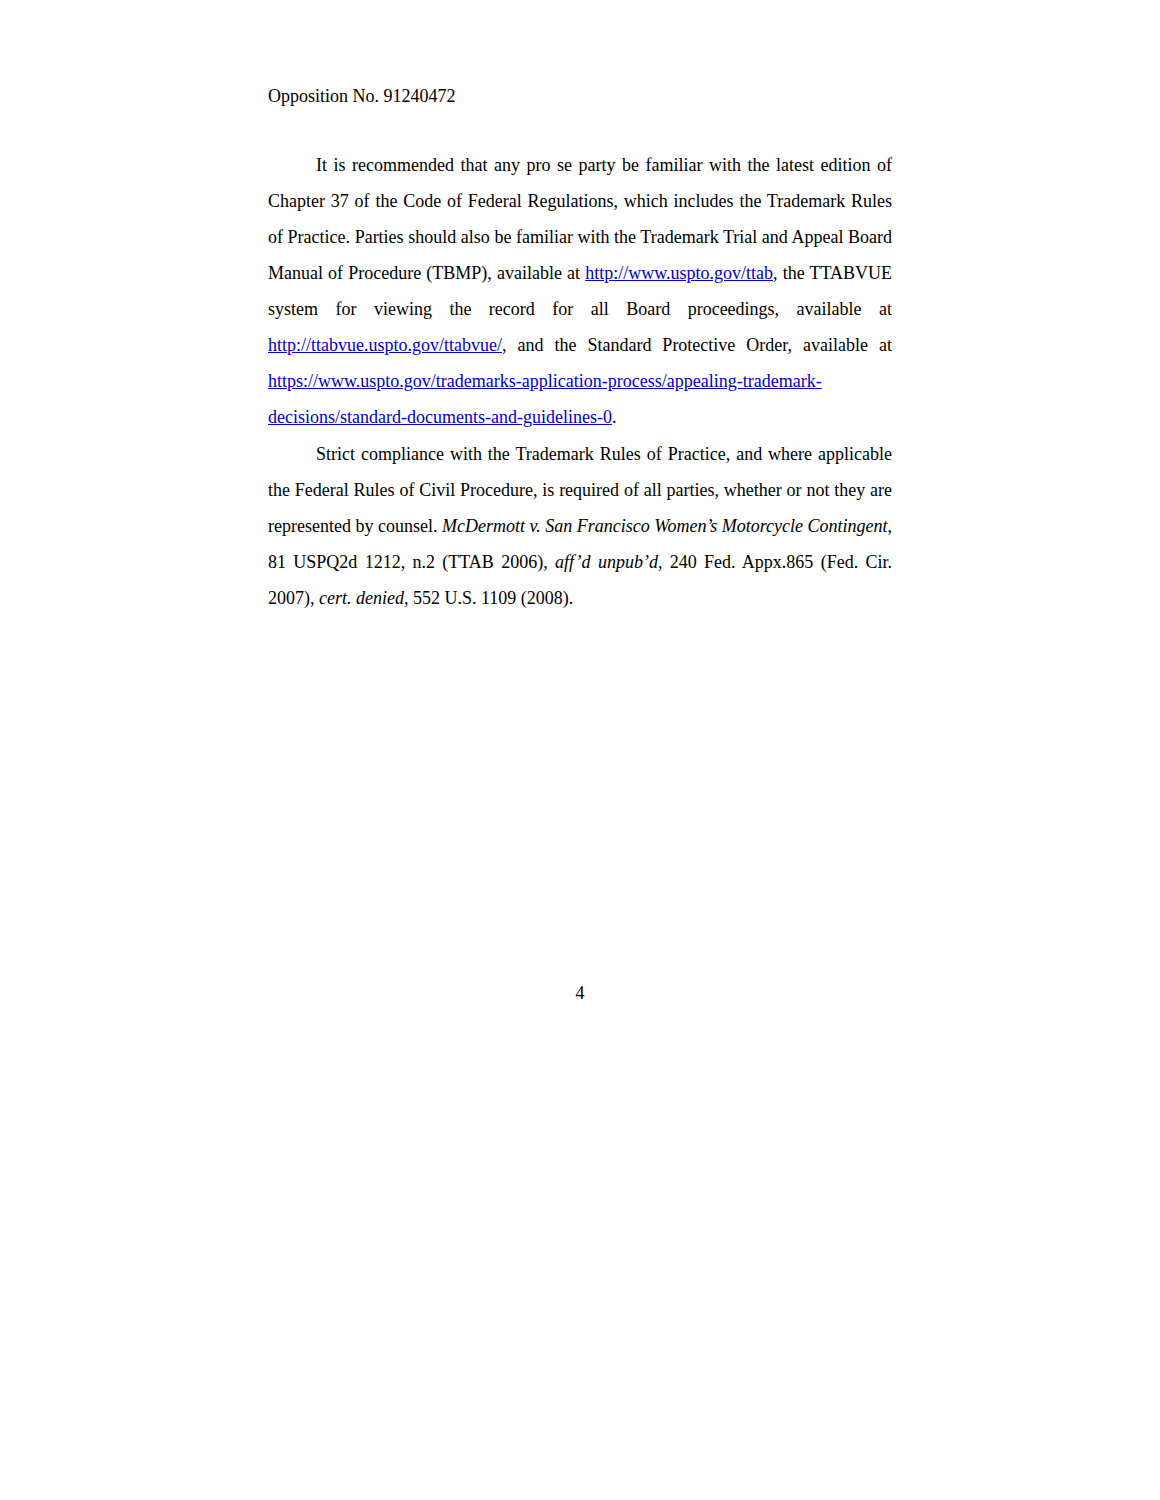Opposition No. 91240472
It is recommended that any pro se party be familiar with the latest edition of Chapter 37 of the Code of Federal Regulations, which includes the Trademark Rules of Practice. Parties should also be familiar with the Trademark Trial and Appeal Board Manual of Procedure (TBMP), available at http://www.uspto.gov/ttab, the TTABVUE system for viewing the record for all Board proceedings, available at http://ttabvue.uspto.gov/ttabvue/, and the Standard Protective Order, available at https://www.uspto.gov/trademarks-application-process/appealing-trademark-decisions/standard-documents-and-guidelines-0.
Strict compliance with the Trademark Rules of Practice, and where applicable the Federal Rules of Civil Procedure, is required of all parties, whether or not they are represented by counsel. McDermott v. San Francisco Women’s Motorcycle Contingent, 81 USPQ2d 1212, n.2 (TTAB 2006), aff’d unpub’d, 240 Fed. Appx.865 (Fed. Cir. 2007), cert. denied, 552 U.S. 1109 (2008).
4